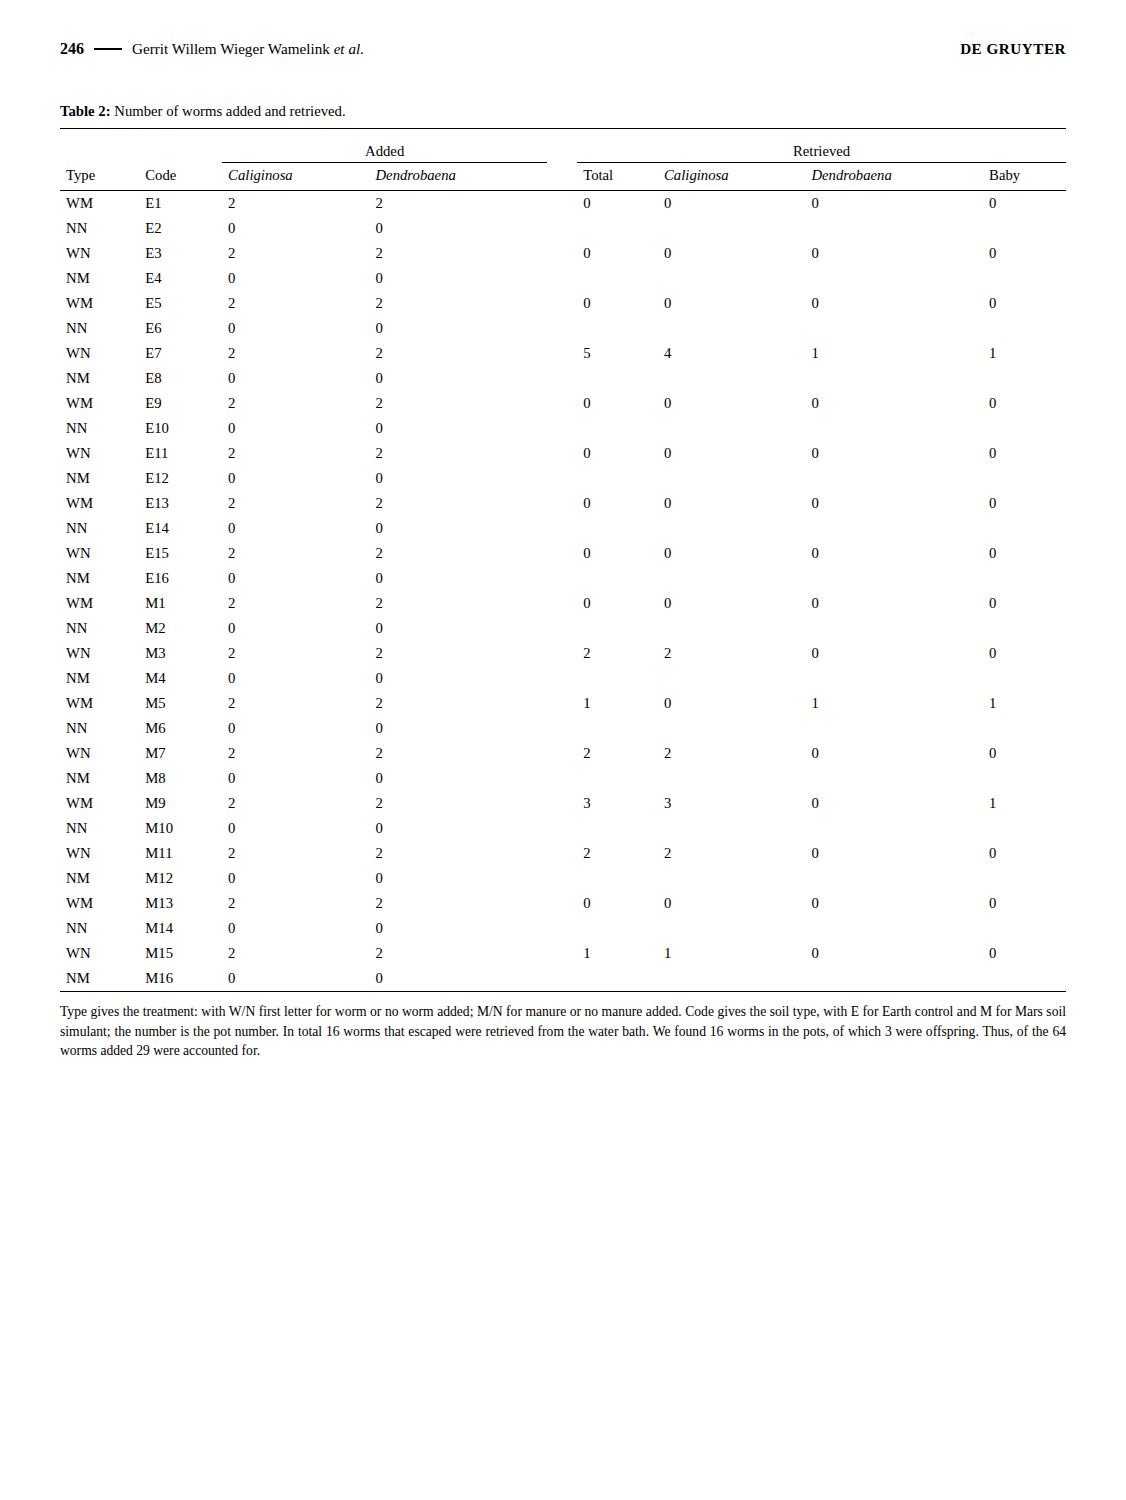246 Gerrit Willem Wieger Wamelink et al.
DE GRUYTER
Table 2: Number of worms added and retrieved.
| | | Added | | Retrieved |
| --- | --- | --- | --- | --- |
| Type | Code | Caliginosa | Dendrobaena | | Total | Caliginosa | Dendrobaena | Baby |
| WM | E1 | 2 | 2 | | 0 | 0 | 0 | 0 |
| NN | E2 | 0 | 0 | | | | | |
| WN | E3 | 2 | 2 | | 0 | 0 | 0 | 0 |
| NM | E4 | 0 | 0 | | | | | |
| WM | E5 | 2 | 2 | | 0 | 0 | 0 | 0 |
| NN | E6 | 0 | 0 | | | | | |
| WN | E7 | 2 | 2 | | 5 | 4 | 1 | 1 |
| NM | E8 | 0 | 0 | | | | | |
| WM | E9 | 2 | 2 | | 0 | 0 | 0 | 0 |
| NN | E10 | 0 | 0 | | | | | |
| WN | E11 | 2 | 2 | | 0 | 0 | 0 | 0 |
| NM | E12 | 0 | 0 | | | | | |
| WM | E13 | 2 | 2 | | 0 | 0 | 0 | 0 |
| NN | E14 | 0 | 0 | | | | | |
| WN | E15 | 2 | 2 | | 0 | 0 | 0 | 0 |
| NM | E16 | 0 | 0 | | | | | |
| WM | M1 | 2 | 2 | | 0 | 0 | 0 | 0 |
| NN | M2 | 0 | 0 | | | | | |
| WN | M3 | 2 | 2 | | 2 | 2 | 0 | 0 |
| NM | M4 | 0 | 0 | | | | | |
| WM | M5 | 2 | 2 | | 1 | 0 | 1 | 1 |
| NN | M6 | 0 | 0 | | | | | |
| WN | M7 | 2 | 2 | | 2 | 2 | 0 | 0 |
| NM | M8 | 0 | 0 | | | | | |
| WM | M9 | 2 | 2 | | 3 | 3 | 0 | 1 |
| NN | M10 | 0 | 0 | | | | | |
| WN | M11 | 2 | 2 | | 2 | 2 | 0 | 0 |
| NM | M12 | 0 | 0 | | | | | |
| WM | M13 | 2 | 2 | | 0 | 0 | 0 | 0 |
| NN | M14 | 0 | 0 | | | | | |
| WN | M15 | 2 | 2 | | 1 | 1 | 0 | 0 |
| NM | M16 | 0 | 0 | | | | | |
Type gives the treatment: with W/N first letter for worm or no worm added; M/N for manure or no manure added. Code gives the soil type, with E for Earth control and M for Mars soil simulant; the number is the pot number. In total 16 worms that escaped were retrieved from the water bath. We found 16 worms in the pots, of which 3 were offspring. Thus, of the 64 worms added 29 were accounted for.